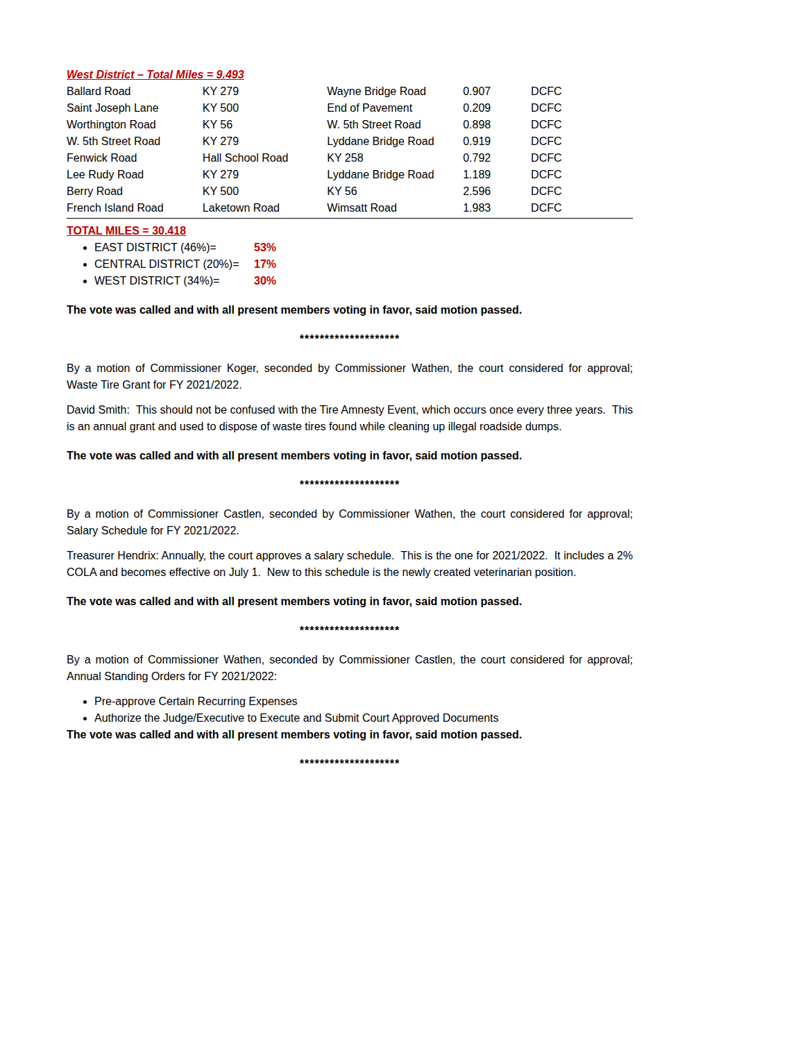West District – Total Miles = 9.493
| Ballard Road | KY 279 | Wayne Bridge Road | 0.907 | DCFC |
| Saint Joseph Lane | KY 500 | End of Pavement | 0.209 | DCFC |
| Worthington Road | KY 56 | W. 5th Street Road | 0.898 | DCFC |
| W. 5th Street Road | KY 279 | Lyddane Bridge Road | 0.919 | DCFC |
| Fenwick Road | Hall School Road | KY 258 | 0.792 | DCFC |
| Lee Rudy Road | KY 279 | Lyddane Bridge Road | 1.189 | DCFC |
| Berry Road | KY 500 | KY 56 | 2.596 | DCFC |
| French Island Road | Laketown Road | Wimsatt Road | 1.983 | DCFC |
TOTAL MILES = 30.418
EAST DISTRICT (46%)=53%
CENTRAL DISTRICT (20%)=17%
WEST DISTRICT (34%)=30%
The vote was called and with all present members voting in favor, said motion passed.
********************
By a motion of Commissioner Koger, seconded by Commissioner Wathen, the court considered for approval; Waste Tire Grant for FY 2021/2022.
David Smith: This should not be confused with the Tire Amnesty Event, which occurs once every three years. This is an annual grant and used to dispose of waste tires found while cleaning up illegal roadside dumps.
The vote was called and with all present members voting in favor, said motion passed.
********************
By a motion of Commissioner Castlen, seconded by Commissioner Wathen, the court considered for approval; Salary Schedule for FY 2021/2022.
Treasurer Hendrix: Annually, the court approves a salary schedule. This is the one for 2021/2022. It includes a 2% COLA and becomes effective on July 1. New to this schedule is the newly created veterinarian position.
The vote was called and with all present members voting in favor, said motion passed.
********************
By a motion of Commissioner Wathen, seconded by Commissioner Castlen, the court considered for approval; Annual Standing Orders for FY 2021/2022:
Pre-approve Certain Recurring Expenses
Authorize the Judge/Executive to Execute and Submit Court Approved Documents
The vote was called and with all present members voting in favor, said motion passed.
********************